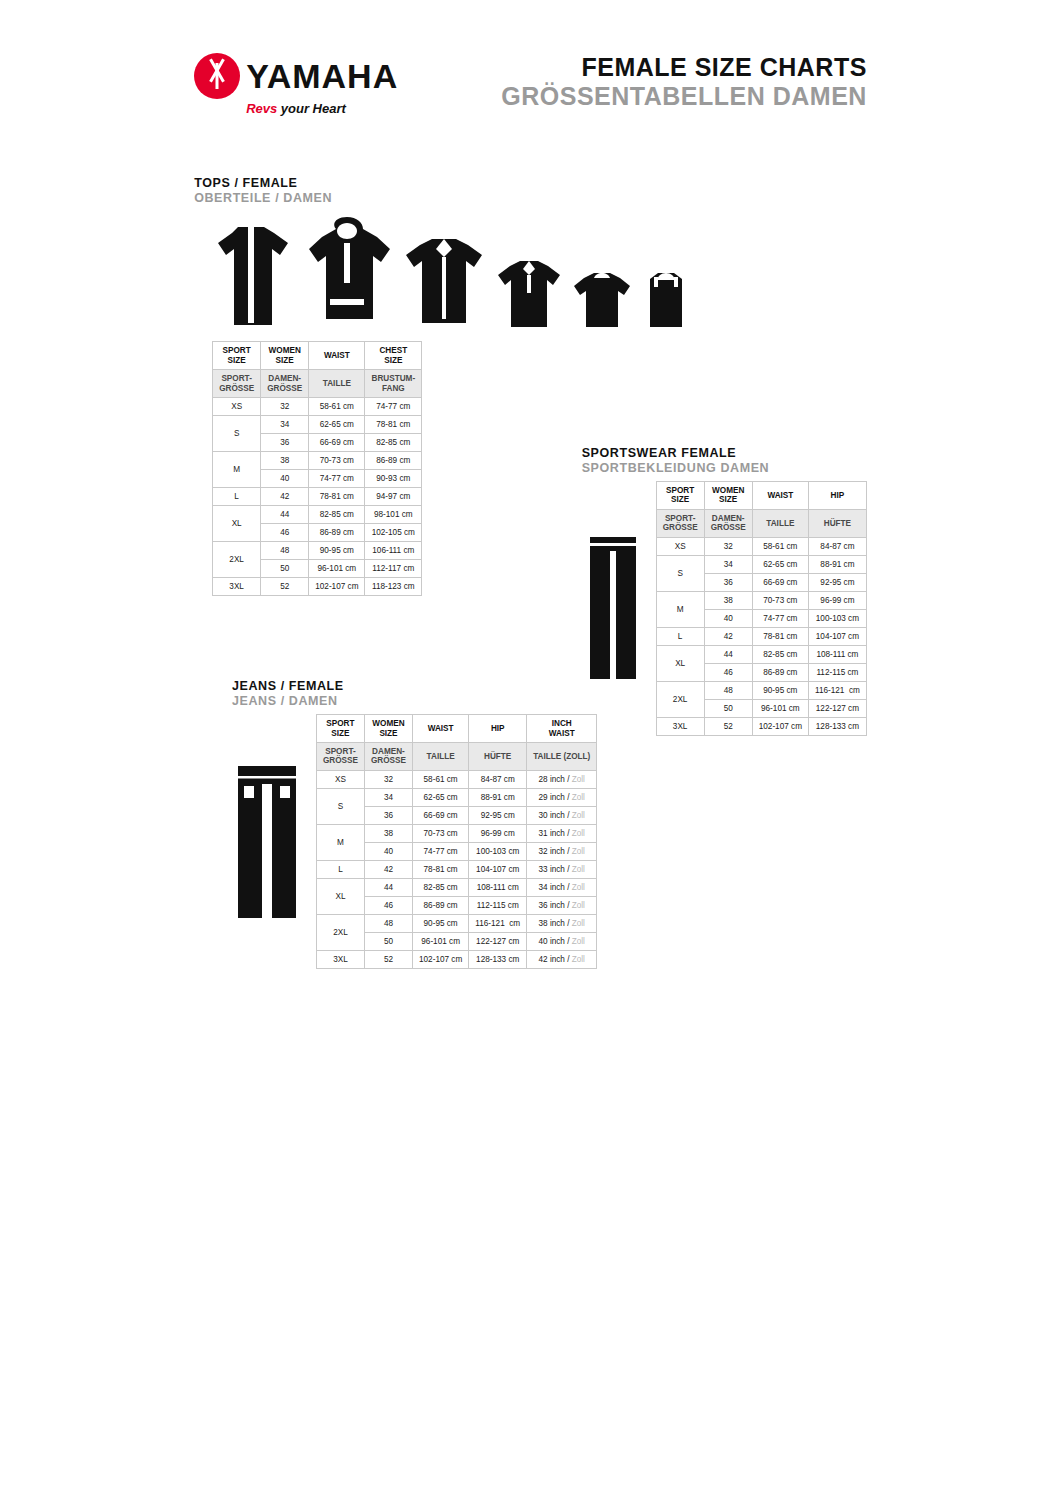YAMAHA
Revs your Heart
FEMALE SIZE CHARTS
GRÖSSENTABELLEN DAMEN
TOPS / FEMALE
OBERTEILE / DAMEN
| SPORT SIZE | WOMEN SIZE | WAIST | CHEST SIZE |
| --- | --- | --- | --- |
| SPORT- GRÖSSE | DAMEN- GRÖSSE | TAILLE | BRUSTUM- FANG |
| XS | 32 | 58-61 cm | 74-77 cm |
| S | 34 | 62-65 cm | 78-81 cm |
| 36 | 66-69 cm | 82-85 cm |
| M | 38 | 70-73 cm | 86-89 cm |
| 40 | 74-77 cm | 90-93 cm |
| L | 42 | 78-81 cm | 94-97 cm |
| XL | 44 | 82-85 cm | 98-101 cm |
| 46 | 86-89 cm | 102-105 cm |
| 2XL | 48 | 90-95 cm | 106-111 cm |
| 50 | 96-101 cm | 112-117 cm |
| 3XL | 52 | 102-107 cm | 118-123 cm |
SPORTSWEAR FEMALE
SPORTBEKLEIDUNG DAMEN
| SPORT SIZE | WOMEN SIZE | WAIST | HIP |
| --- | --- | --- | --- |
| SPORT- GRÖSSE | DAMEN- GRÖSSE | TAILLE | HÜFTE |
| XS | 32 | 58-61 cm | 84-87 cm |
| S | 34 | 62-65 cm | 88-91 cm |
| 36 | 66-69 cm | 92-95 cm |
| M | 38 | 70-73 cm | 96-99 cm |
| 40 | 74-77 cm | 100-103 cm |
| L | 42 | 78-81 cm | 104-107 cm |
| XL | 44 | 82-85 cm | 108-111 cm |
| 46 | 86-89 cm | 112-115 cm |
| 2XL | 48 | 90-95 cm | 116-121 cm |
| 50 | 96-101 cm | 122-127 cm |
| 3XL | 52 | 102-107 cm | 128-133 cm |
JEANS / FEMALE
JEANS / DAMEN
| SPORT SIZE | WOMEN SIZE | WAIST | HIP | INCH WAIST |
| --- | --- | --- | --- | --- |
| SPORT- GRÖSSE | DAMEN- GRÖSSE | TAILLE | HÜFTE | TAILLE (ZOLL) |
| XS | 32 | 58-61 cm | 84-87 cm | 28 inch / Zoll |
| S | 34 | 62-65 cm | 88-91 cm | 29 inch / Zoll |
| 36 | 66-69 cm | 92-95 cm | 30 inch / Zoll |
| M | 38 | 70-73 cm | 96-99 cm | 31 inch / Zoll |
| 40 | 74-77 cm | 100-103 cm | 32 inch / Zoll |
| L | 42 | 78-81 cm | 104-107 cm | 33 inch / Zoll |
| XL | 44 | 82-85 cm | 108-111 cm | 34 inch / Zoll |
| 46 | 86-89 cm | 112-115 cm | 36 inch / Zoll |
| 2XL | 48 | 90-95 cm | 116-121 cm | 38 inch / Zoll |
| 50 | 96-101 cm | 122-127 cm | 40 inch / Zoll |
| 3XL | 52 | 102-107 cm | 128-133 cm | 42 inch / Zoll |